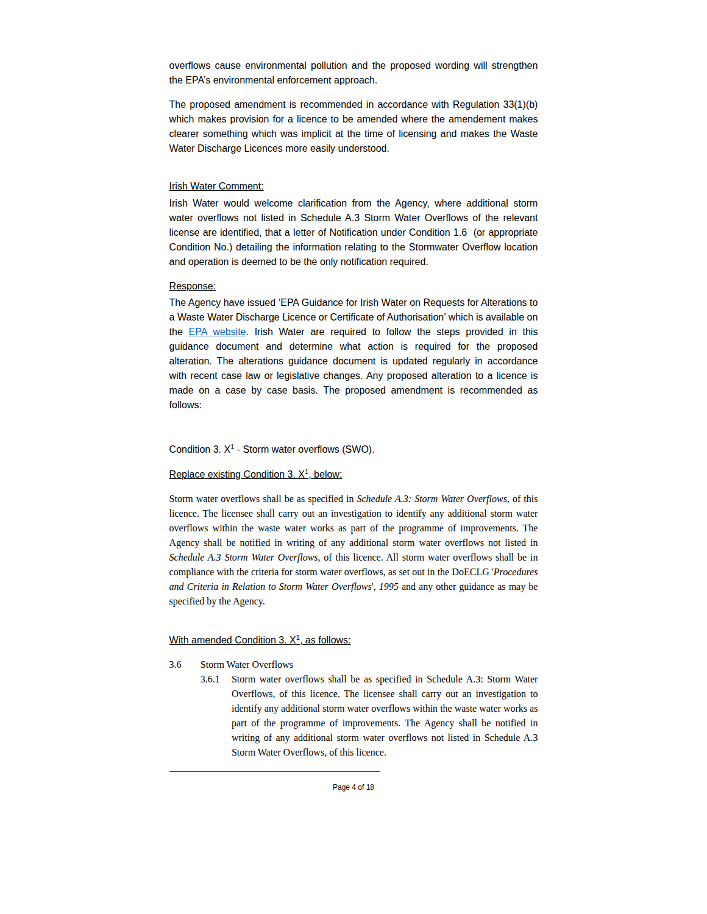overflows cause environmental pollution and the proposed wording will strengthen the EPA’s environmental enforcement approach.
The proposed amendment is recommended in accordance with Regulation 33(1)(b) which makes provision for a licence to be amended where the amendement makes clearer something which was implicit at the time of licensing and makes the Waste Water Discharge Licences more easily understood.
Irish Water Comment:
Irish Water would welcome clarification from the Agency, where additional storm water overflows not listed in Schedule A.3 Storm Water Overflows of the relevant license are identified, that a letter of Notification under Condition 1.6 (or appropriate Condition No.) detailing the information relating to the Stormwater Overflow location and operation is deemed to be the only notification required.
Response:
The Agency have issued ‘EPA Guidance for Irish Water on Requests for Alterations to a Waste Water Discharge Licence or Certificate of Authorisation’ which is available on the EPA website. Irish Water are required to follow the steps provided in this guidance document and determine what action is required for the proposed alteration. The alterations guidance document is updated regularly in accordance with recent case law or legislative changes. Any proposed alteration to a licence is made on a case by case basis. The proposed amendment is recommended as follows:
Condition 3. X1 - Storm water overflows (SWO).
Replace existing Condition 3. X1, below:
Storm water overflows shall be as specified in Schedule A.3: Storm Water Overflows, of this licence. The licensee shall carry out an investigation to identify any additional storm water overflows within the waste water works as part of the programme of improvements. The Agency shall be notified in writing of any additional storm water overflows not listed in Schedule A.3 Storm Water Overflows, of this licence. All storm water overflows shall be in compliance with the criteria for storm water overflows, as set out in the DoECLG 'Procedures and Criteria in Relation to Storm Water Overflows', 1995 and any other guidance as may be specified by the Agency.
With amended Condition 3. X1, as follows:
3.6
Storm Water Overflows
3.6.1
Storm water overflows shall be as specified in Schedule A.3: Storm Water Overflows, of this licence. The licensee shall carry out an investigation to identify any additional storm water overflows within the waste water works as part of the programme of improvements. The Agency shall be notified in writing of any additional storm water overflows not listed in Schedule A.3 Storm Water Overflows, of this licence.
Page 4 of 18